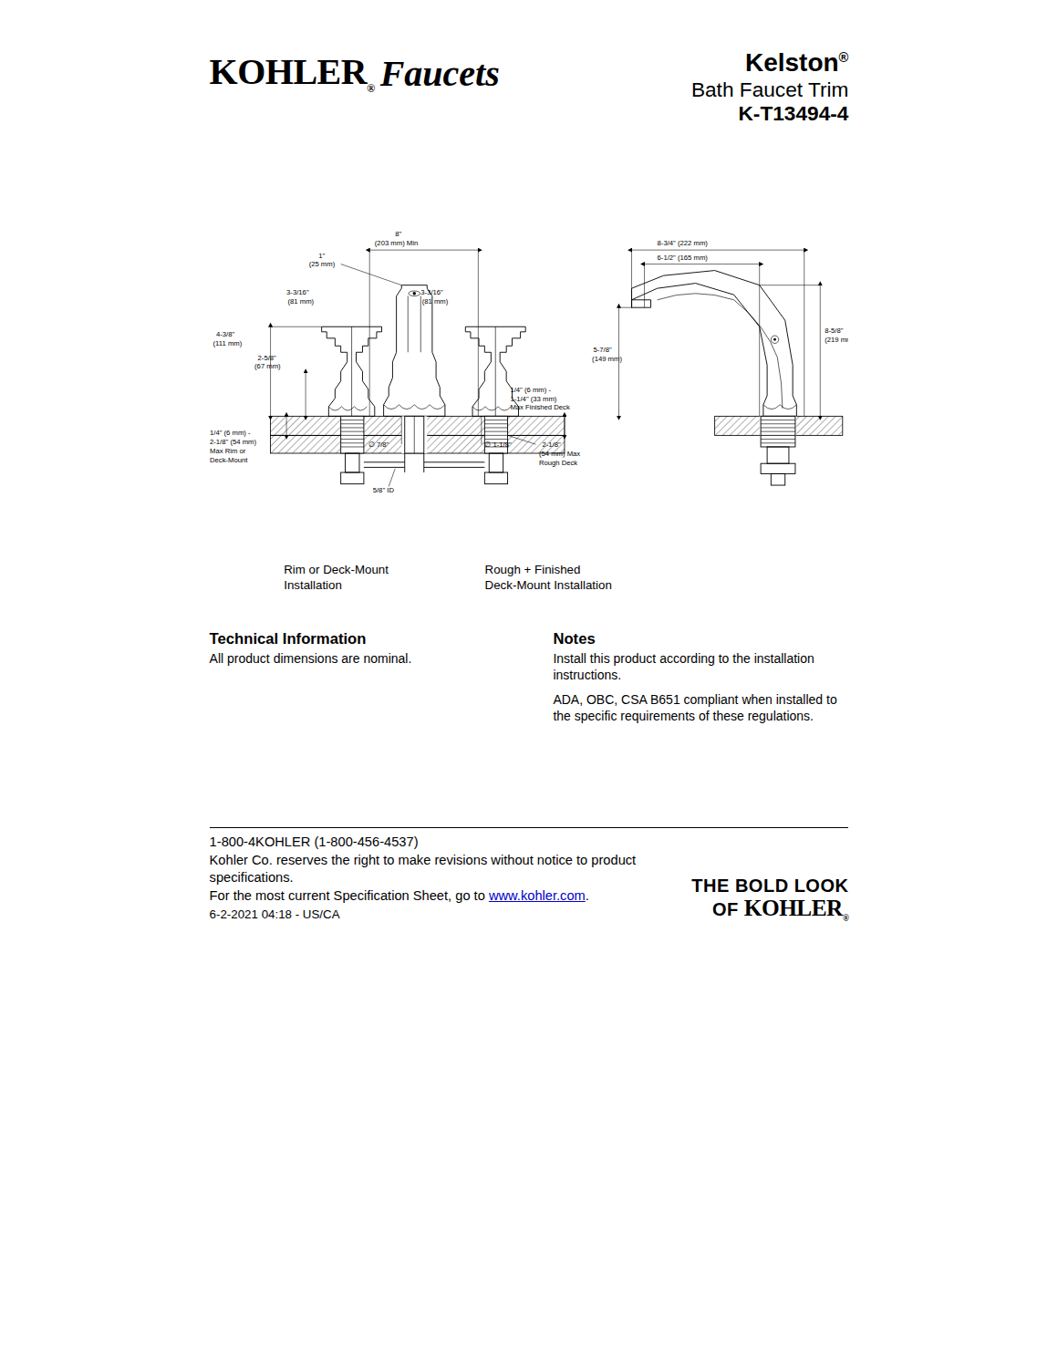KOHLER® Faucets
Kelston®
Bath Faucet Trim
K-T13494-4
8" (203 mm) Min 1" (25 mm) 3-3/16" (81 mm) 3-3/16" (81 mm) 4-3/8" (111 mm) 2-5/8" (67 mm) ∅ 7/8" ∅ 1-1/8" 5/8" ID 1/4" (6 mm) - 2-1/8" (54 mm) Max Rim or Deck-Mount 1/4" (6 mm) - 1-1/4" (33 mm) Max Finished Deck 2-1/8" (54 mm) Max Rough Deck 8-3/4" (222 mm) 6-1/2" (165 mm) 8-5/8" (219 mm) 5-7/8" (149 mm)
Rim or Deck-Mount
Installation
Rough + Finished
Deck-Mount Installation
Technical Information
All product dimensions are nominal.
Notes
Install this product according to the installation instructions.
ADA, OBC, CSA B651 compliant when installed to the specific requirements of these regulations.
1-800-4KOHLER (1-800-456-4537)
Kohler Co. reserves the right to make revisions without notice to product specifications.
For the most current Specification Sheet, go to www.kohler.com.
6-2-2021 04:18 - US/CA
THE BOLD LOOK
OF KOHLER®